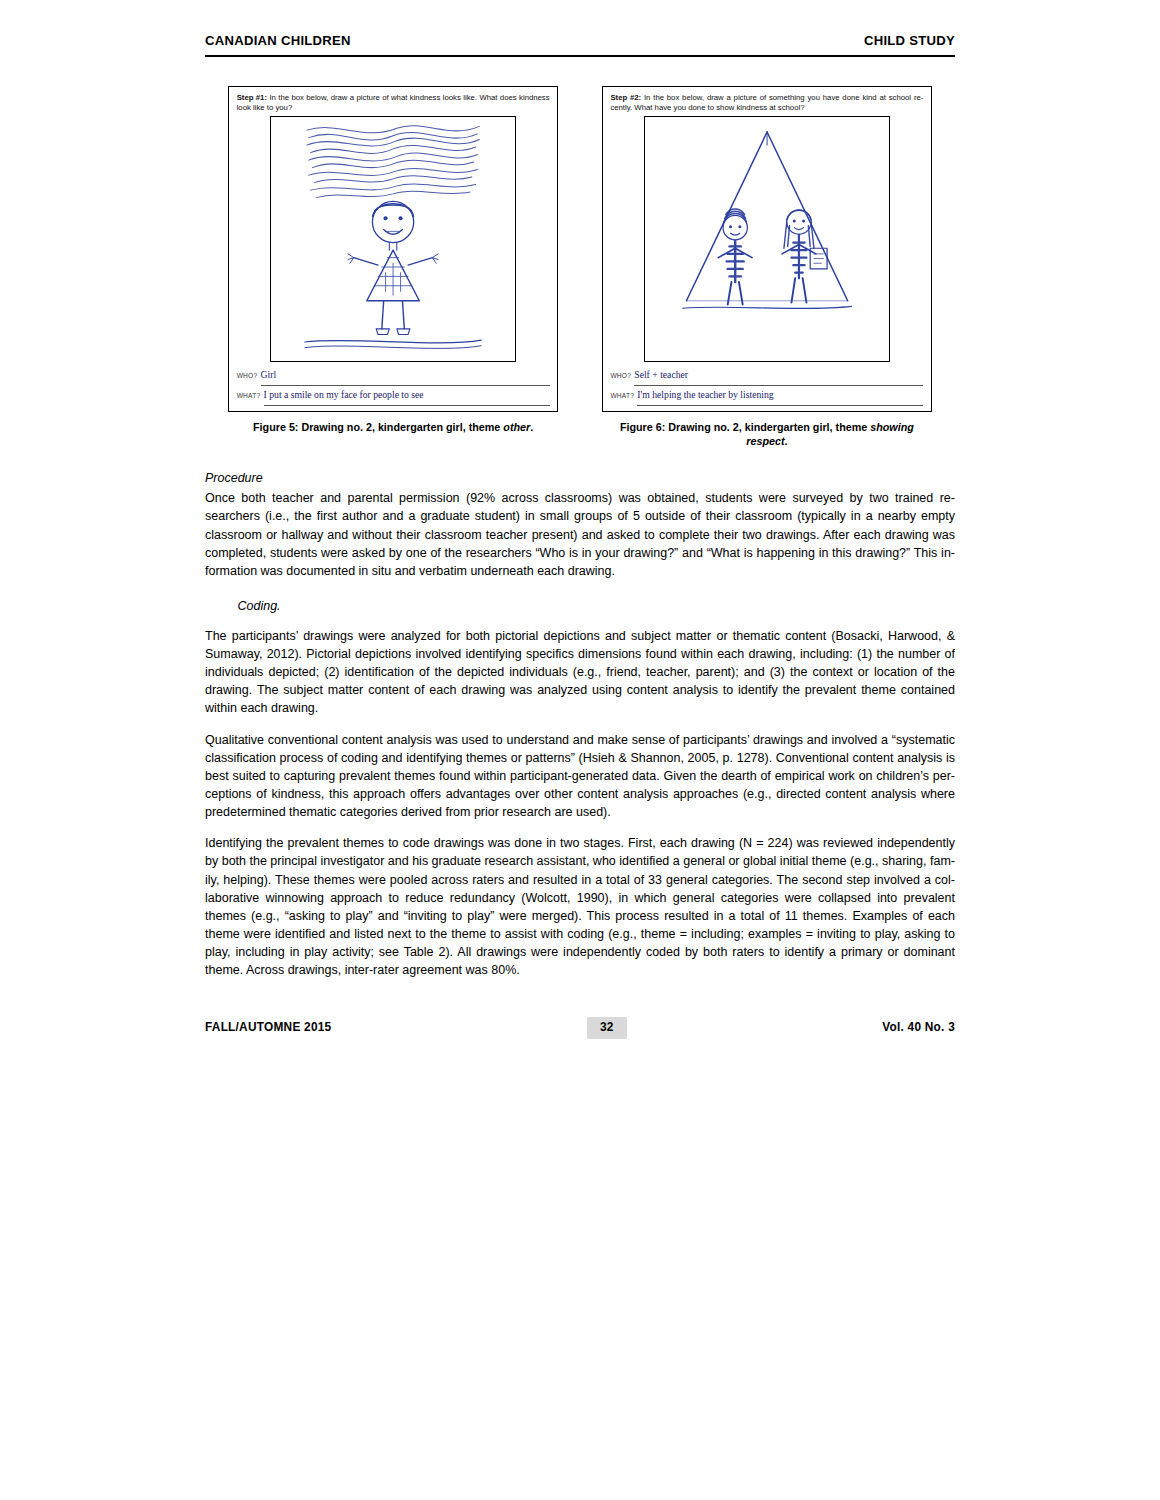Canadian Children Child Study
Step #1: In the box below, draw a picture of what kindness looks like. What does kindness look like to you?
WHO?Girl
WHAT?I put a smile on my face for people to see
Figure 5: Drawing no. 2, kindergarten girl, theme other.
Step #2: In the box below, draw a picture of something you have done kind at school recently. What have you done to show kindness at school?
WHO?Self + teacher
WHAT?I'm helping the teacher by listening
Figure 6: Drawing no. 2, kindergarten girl, theme showing respect.
Procedure
Once both teacher and parental permission (92% across classrooms) was obtained, students were surveyed by two trained researchers (i.e., the first author and a graduate student) in small groups of 5 outside of their classroom (typically in a nearby empty classroom or hallway and without their classroom teacher present) and asked to complete their two drawings. After each drawing was completed, students were asked by one of the researchers “Who is in your drawing?” and “What is happening in this drawing?” This information was documented in situ and verbatim underneath each drawing.
Coding.
The participants’ drawings were analyzed for both pictorial depictions and subject matter or thematic content (Bosacki, Harwood, & Sumaway, 2012). Pictorial depictions involved identifying specifics dimensions found within each drawing, including: (1) the number of individuals depicted; (2) identification of the depicted individuals (e.g., friend, teacher, parent); and (3) the context or location of the drawing. The subject matter content of each drawing was analyzed using content analysis to identify the prevalent theme contained within each drawing.
Qualitative conventional content analysis was used to understand and make sense of participants’ drawings and involved a “systematic classification process of coding and identifying themes or patterns” (Hsieh & Shannon, 2005, p. 1278). Conventional content analysis is best suited to capturing prevalent themes found within participant-generated data. Given the dearth of empirical work on children’s perceptions of kindness, this approach offers advantages over other content analysis approaches (e.g., directed content analysis where predetermined thematic categories derived from prior research are used).
Identifying the prevalent themes to code drawings was done in two stages. First, each drawing (N = 224) was reviewed independently by both the principal investigator and his graduate research assistant, who identified a general or global initial theme (e.g., sharing, family, helping). These themes were pooled across raters and resulted in a total of 33 general categories. The second step involved a collaborative winnowing approach to reduce redundancy (Wolcott, 1990), in which general categories were collapsed into prevalent themes (e.g., “asking to play” and “inviting to play” were merged). This process resulted in a total of 11 themes. Examples of each theme were identified and listed next to the theme to assist with coding (e.g., theme = including; examples = inviting to play, asking to play, including in play activity; see Table 2). All drawings were independently coded by both raters to identify a primary or dominant theme. Across drawings, inter-rater agreement was 80%.
FALL/AUTOMNE 2015 32 Vol. 40 No. 3